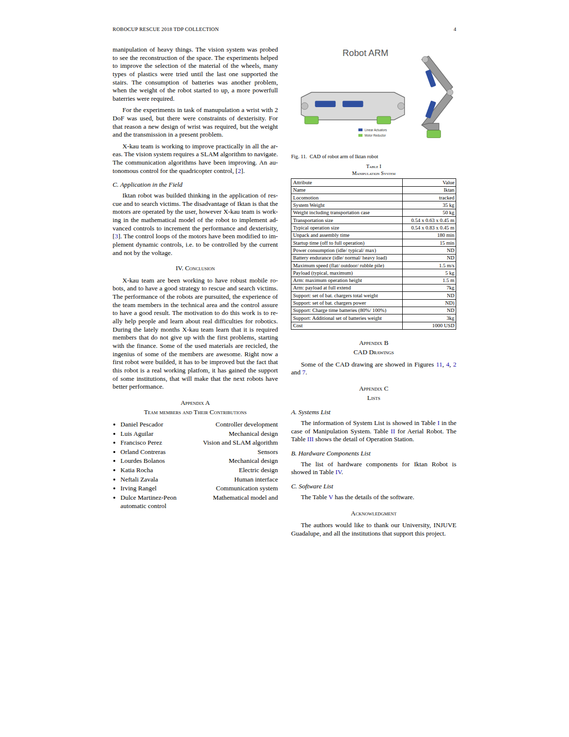RoboCup Rescue 2018 TDP Collection 4
manipulation of heavy things. The vision system was probed to see the reconstruction of the space. The experiments helped to improve the selection of the material of the wheels, many types of plastics were tried until the last one supported the stairs. The consumption of batteries was another problem, when the weight of the robot started to up, a more powerfull baterries were required.
For the experiments in task of manupulation a wrist with 2 DoF was used, but there were constraints of dexterisity. For that reason a new design of wrist was required, but the weight and the transmission in a present problem.
X-kau team is working to improve practically in all the areas. The vision system requires a SLAM algorithm to navigate. The communication algorithms have been improving. An autonomous control for the quadricopter control, [2].
C. Application in the Field
Iktan robot was builded thinking in the application of rescue and to search victims. The disadvantage of Iktan is that the motors are operated by the user, however X-kau team is working in the mathematical model of the robot to implement advanced controls to increment the performance and dexterisity, [3]. The control loops of the motors have been modified to implement dynamic controls, i.e. to be controlled by the current and not by the voltage.
IV. Conclusion
X-kau team are been working to have robust mobile robots, and to have a good strategy to rescue and search victims. The performance of the robots are pursuited, the experience of the team members in the technical area and the control assure to have a good result. The motivation to do this work is to really help people and learn about real difficulties for robotics. During the lately months X-kau team learn that it is required members that do not give up with the first problems, starting with the finance. Some of the used materials are recicled, the ingenius of some of the members are awesome. Right now a first robot were builded, it has to be improved but the fact that this robot is a real working platfom, it has gained the support of some institutions, that will make that the next robots have better performance.
Appendix A
Team members and Their Contributions
Daniel Pescador Controller development
Luis Aguilar Mechanical design
Francisco Perez Vision and SLAM algorithm
Orland Contreras Sensors
Lourdes Bolanos Mechanical design
Katia Rocha Electric design
Neftali Zavala Human interface
Irving Rangel Communication system
Dulce Martinez-Peon Mathematical model and
automatic control
Robot ARM Linear Actuators Motor Reductor
Fig. 11. CAD of robot arm of Iktan robot
Table I
Manipulation System
| Attribute | Value |
| --- | --- |
| Name | Iktan |
| Locomotion | tracked |
| System Weight | 35 kg |
| Weight including transportation case | 50 kg |
| Transportation size | 0.54 x 0.63 x 0.45 m |
| Typical operation size | 0.54 x 0.83 x 0.45 m |
| Unpack and assembly time | 180 min |
| Startup time (off to full operation) | 15 min |
| Power consumption (idle/ typical/ max) | ND |
| Battery endurance (idle/ normal/ heavy load) | ND |
| Maximum speed (flat/ outdoor/ rubble pile) | 1.5 m/s |
| Payload (typical, maximum) | 5 kg |
| Arm: maximum operation height | 1.5 m |
| Arm: payload at full extend | 7kg |
| Support: set of bat. chargers total weight | ND |
| Support: set of bat. chargers power | ND) |
| Support: Charge time batteries (80%/ 100%) | ND |
| Support: Additional set of batteries weight | 3kg |
| Cost | 1000 USD |
Appendix B
CAD Drawings
Some of the CAD drawing are showed in Figures 11, 4, 2 and 7.
Appendix C
Lists
A. Systems List
The information of System List is showed in Table I in the case of Manipulation System. Table II for Aerial Robot. The Table III shows the detail of Operation Station.
B. Hardware Components List
The list of hardware components for Iktan Robot is showed in Table IV.
C. Software List
The Table V has the details of the software.
Acknowledgment
The authors would like to thank our University, INJUVE Guadalupe, and all the institutions that support this project.